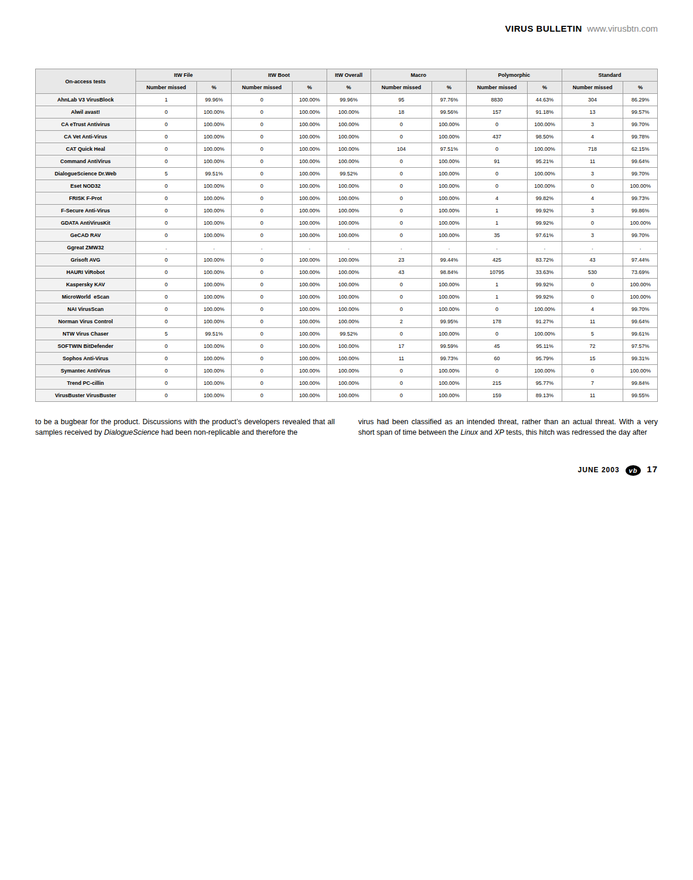VIRUS BULLETIN www.virusbtn.com
| On-access tests | ItW File | ItW Boot | ItW Overall | Macro | Polymorphic | Standard |
| --- | --- | --- | --- | --- | --- | --- |
| Number missed | % | Number missed | % | % | Number missed | % | Number missed | % | Number missed | % |
| AhnLab V3 VirusBlock | 1 | 99.96% | 0 | 100.00% | 99.96% | 95 | 97.76% | 8830 | 44.63% | 304 | 86.29% |
| Alwil avast! | 0 | 100.00% | 0 | 100.00% | 100.00% | 18 | 99.56% | 157 | 91.18% | 13 | 99.57% |
| CA eTrust Antivirus | 0 | 100.00% | 0 | 100.00% | 100.00% | 0 | 100.00% | 0 | 100.00% | 3 | 99.70% |
| CA Vet Anti-Virus | 0 | 100.00% | 0 | 100.00% | 100.00% | 0 | 100.00% | 437 | 98.50% | 4 | 99.78% |
| CAT Quick Heal | 0 | 100.00% | 0 | 100.00% | 100.00% | 104 | 97.51% | 0 | 100.00% | 718 | 62.15% |
| Command AntiVirus | 0 | 100.00% | 0 | 100.00% | 100.00% | 0 | 100.00% | 91 | 95.21% | 11 | 99.64% |
| DialogueScience Dr.Web | 5 | 99.51% | 0 | 100.00% | 99.52% | 0 | 100.00% | 0 | 100.00% | 3 | 99.70% |
| Eset NOD32 | 0 | 100.00% | 0 | 100.00% | 100.00% | 0 | 100.00% | 0 | 100.00% | 0 | 100.00% |
| FRISK F-Prot | 0 | 100.00% | 0 | 100.00% | 100.00% | 0 | 100.00% | 4 | 99.82% | 4 | 99.73% |
| F-Secure Anti-Virus | 0 | 100.00% | 0 | 100.00% | 100.00% | 0 | 100.00% | 1 | 99.92% | 3 | 99.86% |
| GDATA AntiVirusKit | 0 | 100.00% | 0 | 100.00% | 100.00% | 0 | 100.00% | 1 | 99.92% | 0 | 100.00% |
| GeCAD RAV | 0 | 100.00% | 0 | 100.00% | 100.00% | 0 | 100.00% | 35 | 97.61% | 3 | 99.70% |
| Ggreat ZMW32 | . | . | . | . | . | . | . | . | . | . | . |
| Grisoft AVG | 0 | 100.00% | 0 | 100.00% | 100.00% | 23 | 99.44% | 425 | 83.72% | 43 | 97.44% |
| HAURI ViRobot | 0 | 100.00% | 0 | 100.00% | 100.00% | 43 | 98.84% | 10795 | 33.63% | 530 | 73.69% |
| Kaspersky KAV | 0 | 100.00% | 0 | 100.00% | 100.00% | 0 | 100.00% | 1 | 99.92% | 0 | 100.00% |
| MicroWorld eScan | 0 | 100.00% | 0 | 100.00% | 100.00% | 0 | 100.00% | 1 | 99.92% | 0 | 100.00% |
| NAI VirusScan | 0 | 100.00% | 0 | 100.00% | 100.00% | 0 | 100.00% | 0 | 100.00% | 4 | 99.70% |
| Norman Virus Control | 0 | 100.00% | 0 | 100.00% | 100.00% | 2 | 99.95% | 178 | 91.27% | 11 | 99.64% |
| NTW Virus Chaser | 5 | 99.51% | 0 | 100.00% | 99.52% | 0 | 100.00% | 0 | 100.00% | 5 | 99.61% |
| SOFTWIN BitDefender | 0 | 100.00% | 0 | 100.00% | 100.00% | 17 | 99.59% | 45 | 95.11% | 72 | 97.57% |
| Sophos Anti-Virus | 0 | 100.00% | 0 | 100.00% | 100.00% | 11 | 99.73% | 60 | 95.79% | 15 | 99.31% |
| Symantec AntiVirus | 0 | 100.00% | 0 | 100.00% | 100.00% | 0 | 100.00% | 0 | 100.00% | 0 | 100.00% |
| Trend PC-cillin | 0 | 100.00% | 0 | 100.00% | 100.00% | 0 | 100.00% | 215 | 95.77% | 7 | 99.84% |
| VirusBuster VirusBuster | 0 | 100.00% | 0 | 100.00% | 100.00% | 0 | 100.00% | 159 | 89.13% | 11 | 99.55% |
to be a bugbear for the product. Discussions with the product’s developers revealed that all samples received by DialogueScience had been non-replicable and therefore the
virus had been classified as an intended threat, rather than an actual threat. With a very short span of time between the Linux and XP tests, this hitch was redressed the day after
JUNE 2003 vb 17